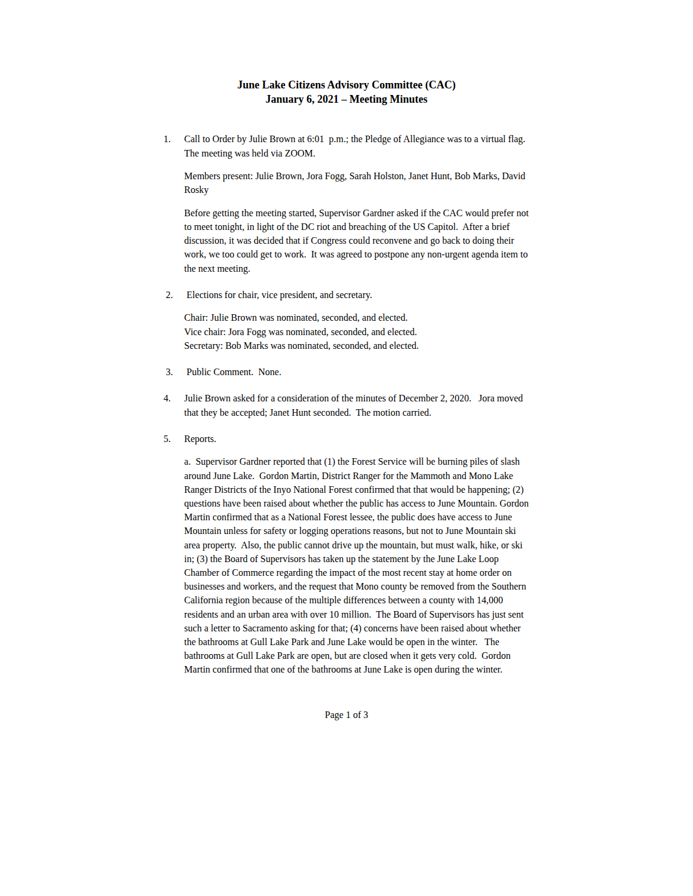June Lake Citizens Advisory Committee (CAC) January 6, 2021 – Meeting Minutes
Call to Order by Julie Brown at 6:01 p.m.; the Pledge of Allegiance was to a virtual flag. The meeting was held via ZOOM.
Members present: Julie Brown, Jora Fogg, Sarah Holston, Janet Hunt, Bob Marks, David Rosky
Before getting the meeting started, Supervisor Gardner asked if the CAC would prefer not to meet tonight, in light of the DC riot and breaching of the US Capitol. After a brief discussion, it was decided that if Congress could reconvene and go back to doing their work, we too could get to work. It was agreed to postpone any non-urgent agenda item to the next meeting.
Elections for chair, vice president, and secretary.
Chair: Julie Brown was nominated, seconded, and elected.
Vice chair: Jora Fogg was nominated, seconded, and elected.
Secretary: Bob Marks was nominated, seconded, and elected.
Public Comment. None.
Julie Brown asked for a consideration of the minutes of December 2, 2020. Jora moved that they be accepted; Janet Hunt seconded. The motion carried.
Reports.
a. Supervisor Gardner reported that (1) the Forest Service will be burning piles of slash around June Lake. Gordon Martin, District Ranger for the Mammoth and Mono Lake Ranger Districts of the Inyo National Forest confirmed that that would be happening; (2) questions have been raised about whether the public has access to June Mountain. Gordon Martin confirmed that as a National Forest lessee, the public does have access to June Mountain unless for safety or logging operations reasons, but not to June Mountain ski area property. Also, the public cannot drive up the mountain, but must walk, hike, or ski in; (3) the Board of Supervisors has taken up the statement by the June Lake Loop Chamber of Commerce regarding the impact of the most recent stay at home order on businesses and workers, and the request that Mono county be removed from the Southern California region because of the multiple differences between a county with 14,000 residents and an urban area with over 10 million. The Board of Supervisors has just sent such a letter to Sacramento asking for that; (4) concerns have been raised about whether the bathrooms at Gull Lake Park and June Lake would be open in the winter. The bathrooms at Gull Lake Park are open, but are closed when it gets very cold. Gordon Martin confirmed that one of the bathrooms at June Lake is open during the winter.
Page 1 of 3